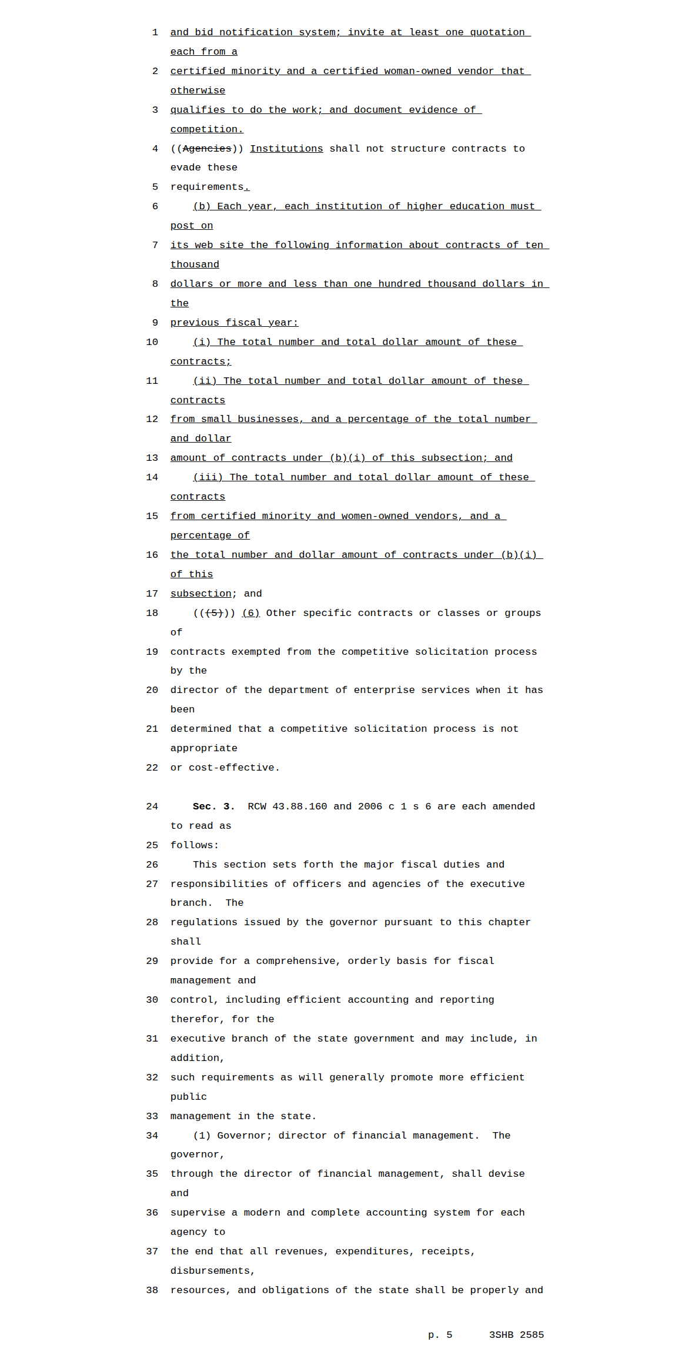and bid notification system; invite at least one quotation each from a
certified minority and a certified woman-owned vendor that otherwise
qualifies to do the work; and document evidence of competition.
((Agencies)) Institutions shall not structure contracts to evade these
requirements.
(b) Each year, each institution of higher education must post on
its web site the following information about contracts of ten thousand
dollars or more and less than one hundred thousand dollars in the
previous fiscal year:
(i) The total number and total dollar amount of these contracts;
(ii) The total number and total dollar amount of these contracts
from small businesses, and a percentage of the total number and dollar
amount of contracts under (b)(i) of this subsection; and
(iii) The total number and total dollar amount of these contracts
from certified minority and women-owned vendors, and a percentage of
the total number and dollar amount of contracts under (b)(i) of this
subsection; and
(((5))) (6) Other specific contracts or classes or groups of
contracts exempted from the competitive solicitation process by the
director of the department of enterprise services when it has been
determined that a competitive solicitation process is not appropriate
or cost-effective.
Sec. 3. RCW 43.88.160 and 2006 c 1 s 6 are each amended to read as
follows:
This section sets forth the major fiscal duties and
responsibilities of officers and agencies of the executive branch. The
regulations issued by the governor pursuant to this chapter shall
provide for a comprehensive, orderly basis for fiscal management and
control, including efficient accounting and reporting therefor, for the
executive branch of the state government and may include, in addition,
such requirements as will generally promote more efficient public
management in the state.
(1) Governor; director of financial management. The governor,
through the director of financial management, shall devise and
supervise a modern and complete accounting system for each agency to
the end that all revenues, expenditures, receipts, disbursements,
resources, and obligations of the state shall be properly and
p. 5 3SHB 2585